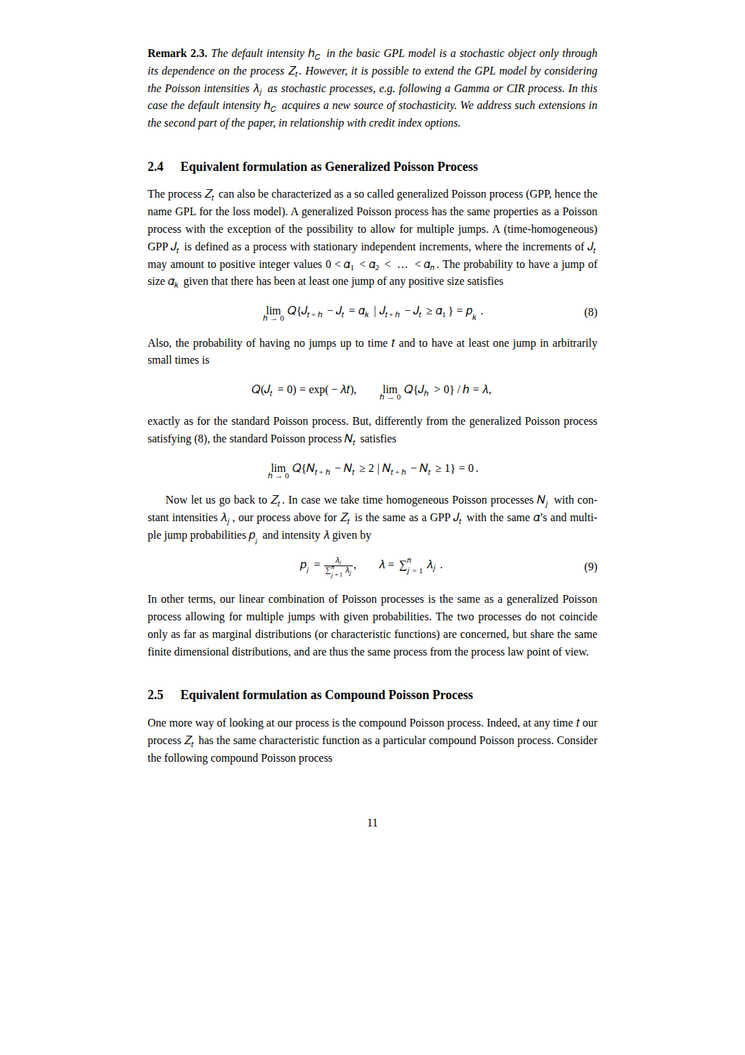Remark 2.3. The default intensity hC in the basic GPL model is a stochastic object only through its dependence on the process Zt. However, it is possible to extend the GPL model by considering the Poisson intensities λj as stochastic processes, e.g. following a Gamma or CIR process. In this case the default intensity hC acquires a new source of stochasticity. We address such extensions in the second part of the paper, in relationship with credit index options.
2.4 Equivalent formulation as Generalized Poisson Process
The process Zt can also be characterized as a so called generalized Poisson process (GPP, hence the name GPL for the loss model). A generalized Poisson process has the same properties as a Poisson process with the exception of the possibility to allow for multiple jumps. A (time-homogeneous) GPP Jt is defined as a process with stationary independent increments, where the increments of Jt may amount to positive integer values 0<α1<α2<…<αn. The probability to have a jump of size αk given that there has been at least one jump of any positive size satisfies
lim h→0 Q { Jt+h − Jt = αk | Jt+h − Jt ≥ α1 } = pk . (8)
Also, the probability of having no jumps up to time t and to have at least one jump in arbitrarily small times is
Q (Jt=0) = exp(−λt) , lim h→0 Q {Jh>0} /h =λ ,
exactly as for the standard Poisson process. But, differently from the generalized Poisson process satisfying (8), the standard Poisson process Nt satisfies
lim h→0 Q { Nt+h − Nt ≥2 | Nt+h − Nt ≥1 } =0 .
Now let us go back to Zt. In case we take time homogeneous Poisson processes Nj with constant intensities λj, our process above for Zt is the same as a GPP Jt with the same α’s and multiple jump probabilities pi and intensity λ given by
pi = λi ∑ j=1 n λj , λ = ∑ j=1 n λj . (9)
In other terms, our linear combination of Poisson processes is the same as a generalized Poisson process allowing for multiple jumps with given probabilities. The two processes do not coincide only as far as marginal distributions (or characteristic functions) are concerned, but share the same finite dimensional distributions, and are thus the same process from the process law point of view.
2.5 Equivalent formulation as Compound Poisson Process
One more way of looking at our process is the compound Poisson process. Indeed, at any time t our process Zt has the same characteristic function as a particular compound Poisson process. Consider the following compound Poisson process
11